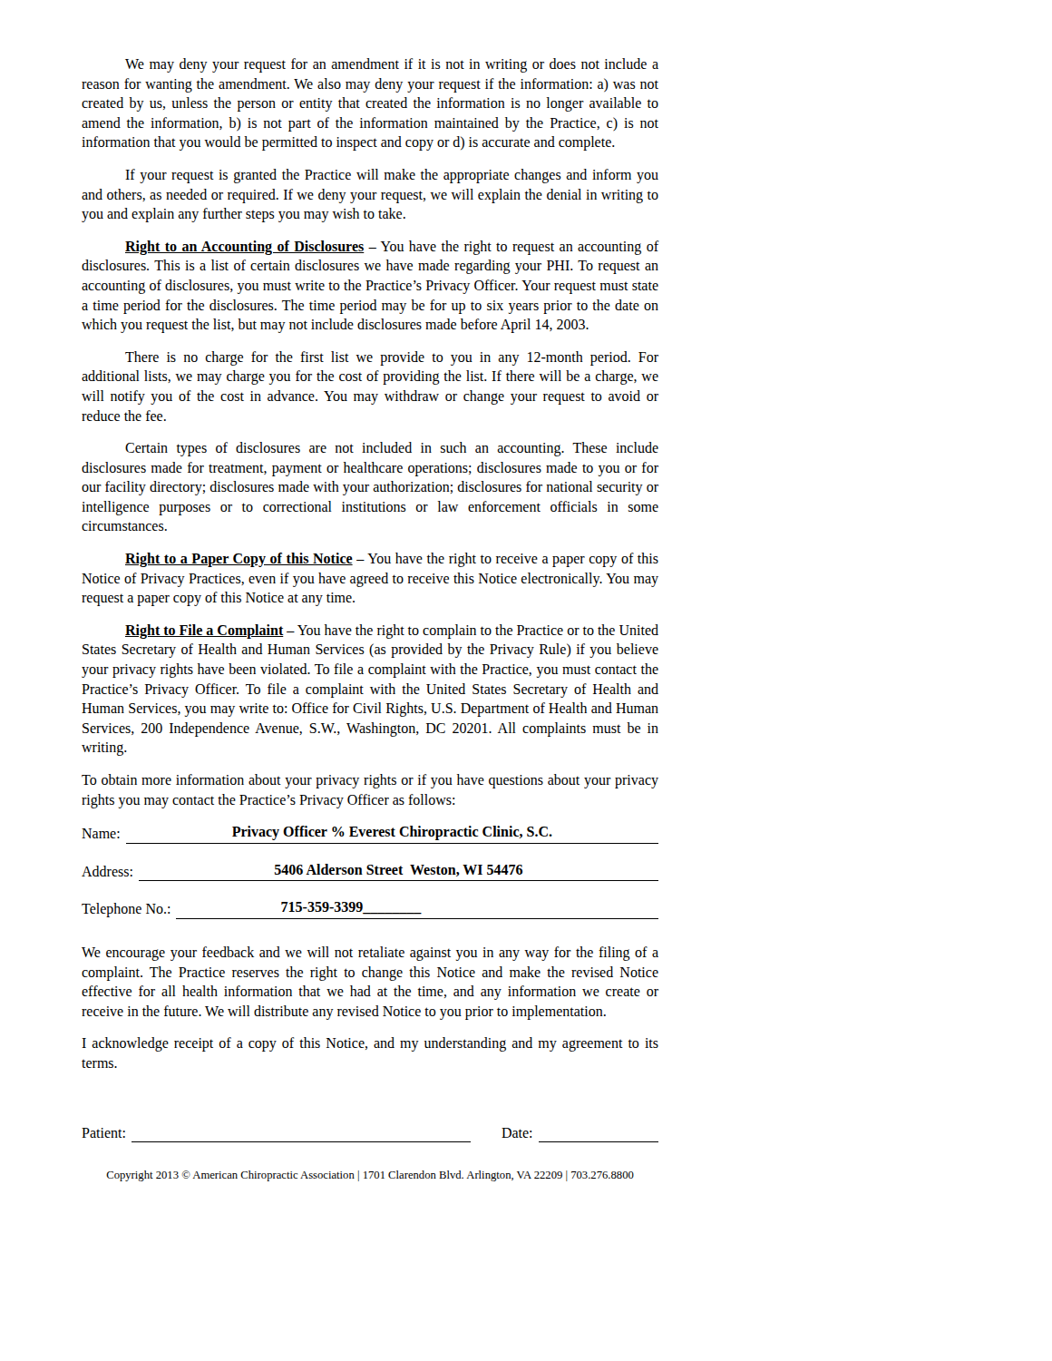We may deny your request for an amendment if it is not in writing or does not include a reason for wanting the amendment. We also may deny your request if the information: a) was not created by us, unless the person or entity that created the information is no longer available to amend the information, b) is not part of the information maintained by the Practice, c) is not information that you would be permitted to inspect and copy or d) is accurate and complete.
If your request is granted the Practice will make the appropriate changes and inform you and others, as needed or required. If we deny your request, we will explain the denial in writing to you and explain any further steps you may wish to take.
Right to an Accounting of Disclosures – You have the right to request an accounting of disclosures. This is a list of certain disclosures we have made regarding your PHI. To request an accounting of disclosures, you must write to the Practice’s Privacy Officer. Your request must state a time period for the disclosures. The time period may be for up to six years prior to the date on which you request the list, but may not include disclosures made before April 14, 2003.
There is no charge for the first list we provide to you in any 12-month period. For additional lists, we may charge you for the cost of providing the list. If there will be a charge, we will notify you of the cost in advance. You may withdraw or change your request to avoid or reduce the fee.
Certain types of disclosures are not included in such an accounting. These include disclosures made for treatment, payment or healthcare operations; disclosures made to you or for our facility directory; disclosures made with your authorization; disclosures for national security or intelligence purposes or to correctional institutions or law enforcement officials in some circumstances.
Right to a Paper Copy of this Notice – You have the right to receive a paper copy of this Notice of Privacy Practices, even if you have agreed to receive this Notice electronically. You may request a paper copy of this Notice at any time.
Right to File a Complaint – You have the right to complain to the Practice or to the United States Secretary of Health and Human Services (as provided by the Privacy Rule) if you believe your privacy rights have been violated. To file a complaint with the Practice, you must contact the Practice’s Privacy Officer. To file a complaint with the United States Secretary of Health and Human Services, you may write to: Office for Civil Rights, U.S. Department of Health and Human Services, 200 Independence Avenue, S.W., Washington, DC 20201. All complaints must be in writing.
To obtain more information about your privacy rights or if you have questions about your privacy rights you may contact the Practice’s Privacy Officer as follows:
Name: Privacy Officer % Everest Chiropractic Clinic, S.C.
Address: 5406 Alderson Street Weston, WI 54476
Telephone No.: 715-359-3399________
We encourage your feedback and we will not retaliate against you in any way for the filing of a complaint. The Practice reserves the right to change this Notice and make the revised Notice effective for all health information that we had at the time, and any information we create or receive in the future. We will distribute any revised Notice to you prior to implementation.
I acknowledge receipt of a copy of this Notice, and my understanding and my agreement to its terms.
Patient: Date:
Copyright 2013 © American Chiropractic Association | 1701 Clarendon Blvd. Arlington, VA 22209 | 703.276.8800